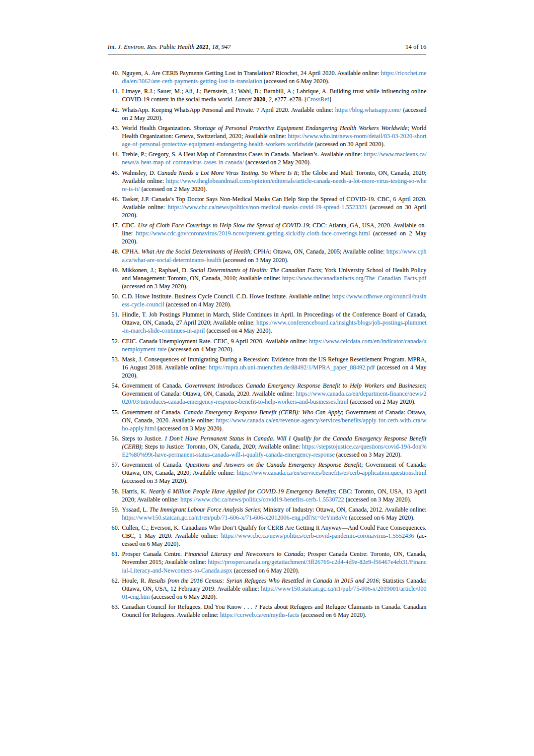Int. J. Environ. Res. Public Health 2021, 18, 947
14 of 16
40. Nguyen, A. Are CERB Payments Getting Lost in Translation? Ricochet, 24 April 2020. Available online: https://ricochet.media/en/3062/are-cerb-payments-getting-lost-in-translation (accessed on 6 May 2020).
41. Limaye, R.J.; Sauer, M.; Ali, J.; Bernstein, J.; Wahl, B.; Barnhill, A.; Labrique, A. Building trust while influencing online COVID-19 content in the social media world. Lancet 2020, 2, e277–e278. CrossRef
42. WhatsApp. Keeping WhatsApp Personal and Private. 7 April 2020. Available online: https://blog.whatsapp.com/ (accessed on 2 May 2020).
43. World Health Organization. Shortage of Personal Protective Equipment Endangering Health Workers Worldwide; World Health Organization: Geneva, Switzerland, 2020; Available online: https://www.who.int/news-room/detail/03-03-2020-shortage-of-personal-protective-equipment-endangering-health-workers-worldwide (accessed on 30 April 2020).
44. Treble, P.; Gregory, S. A Heat Map of Coronavirus Cases in Canada. Maclean’s. Available online: https://www.macleans.ca/news/a-heat-map-of-coronavirus-cases-in-canada/ (accessed on 2 May 2020).
45. Walmsley, D. Canada Needs a Lot More Virus Testing. So Where Is It; The Globe and Mail: Toronto, ON, Canada, 2020; Available online: https://www.theglobeandmail.com/opinion/editorials/article-canada-needs-a-lot-more-virus-testing-so-where-is-it/ (accessed on 2 May 2020).
46. Tasker, J.P. Canada’s Top Doctor Says Non-Medical Masks Can Help Stop the Spread of COVID-19. CBC, 6 April 2020. Available online: https://www.cbc.ca/news/politics/non-medical-masks-covid-19-spread-1.5523321 (accessed on 30 April 2020).
47. CDC. Use of Cloth Face Coverings to Help Slow the Spread of COVID-19; CDC: Atlanta, GA, USA, 2020. Available online: https://www.cdc.gov/coronavirus/2019-ncov/prevent-getting-sick/diy-cloth-face-coverings.html (accessed on 2 May 2020).
48. CPHA. What Are the Social Determinants of Health; CPHA: Ottawa, ON, Canada, 2005; Available online: https://www.cpha.ca/what-are-social-determinants-health (accessed on 3 May 2020).
49. Mikkonen, J.; Raphael, D. Social Determinants of Health: The Canadian Facts; York University School of Health Policy and Management: Toronto, ON, Canada, 2010; Available online: https://www.thecanadianfacts.org/The_Canadian_Facts.pdf (accessed on 3 May 2020).
50. C.D. Howe Institute. Business Cycle Council. C.D. Howe Institute. Available online: https://www.cdhowe.org/council/business-cycle-council (accessed on 4 May 2020).
51. Hindle, T. Job Postings Plummet in March, Slide Continues in April. In Proceedings of the Conference Board of Canada, Ottawa, ON, Canada, 27 April 2020; Available online: https://www.conferenceboard.ca/insights/blogs/job-postings-plummet-in-march-slide-continues-in-april (accessed on 4 May 2020).
52. CEIC. Canada Unemployment Rate. CEIC, 9 April 2020. Available online: https://www.ceicdata.com/en/indicator/canada/unemployment-rate (accessed on 4 May 2020).
53. Mask, J. Consequences of Immigrating During a Recession: Evidence from the US Refugee Resettlement Program. MPRA, 16 August 2018. Available online: https://mpra.ub.uni-muenchen.de/88492/1/MPRA_paper_88492.pdf (accessed on 4 May 2020).
54. Government of Canada. Government Introduces Canada Emergency Response Benefit to Help Workers and Businesses; Government of Canada: Ottawa, ON, Canada, 2020. Available online: https://www.canada.ca/en/department-finance/news/2020/03/introduces-canada-emergency-response-benefit-to-help-workers-and-businesses.html (accessed on 2 May 2020).
55. Government of Canada. Canada Emergency Response Benefit (CERB): Who Can Apply; Government of Canada: Ottawa, ON, Canada, 2020. Available online: https://www.canada.ca/en/revenue-agency/services/benefits/apply-for-cerb-with-cra/who-apply.html (accessed on 3 May 2020).
56. Steps to Justice. I Don’t Have Permanent Status in Canada. Will I Qualify for the Canada Emergency Response Benefit (CERB); Steps to Justice: Toronto, ON, Canada, 2020; Available online: https://stepstojustice.ca/questions/covid-19/i-don%E2%80%99t-have-permanent-status-canada-will-i-qualify-canada-emergency-response (accessed on 3 May 2020).
57. Government of Canada. Questions and Answers on the Canada Emergency Response Benefit; Government of Canada: Ottawa, ON, Canada, 2020; Available online: https://www.canada.ca/en/services/benefits/ei/cerb-application.questions.html (accessed on 3 May 2020).
58. Harris, K. Nearly 6 Million People Have Applied for COVID-19 Emergency Benefits; CBC: Toronto, ON, USA, 13 April 2020; Available online: https://www.cbc.ca/news/politics/covid19-benefits-cerb-1.5530722 (accessed on 3 May 2020).
59. Yssaad, L. The Immigrant Labour Force Analysis Series; Ministry of Industry: Ottawa, ON, Canada, 2012. Available online: https://www150.statcan.gc.ca/n1/en/pub/71-606-x/71-606-x2012006-eng.pdf?st=0eYm8aVe (accessed on 6 May 2020).
60. Cullen, C.; Everson, K. Canadians Who Don’t Qualify for CERB Are Getting It Anyway—And Could Face Consequences. CBC, 1 May 2020. Available online: https://www.cbc.ca/news/politics/cerb-covid-pandemic-coronavirus-1.5552436 (accessed on 6 May 2020).
61. Prosper Canada Centre. Financial Literacy and Newcomers to Canada; Prosper Canada Centre: Toronto, ON, Canada, November 2015; Available online: https://prospercanada.org/getattachment/3ff26769-c2d4-4d9e-82e9-f56467e4eb31/Financial-Literacy-and-Newcomers-to-Canada.aspx (accessed on 6 May 2020).
62. Houle, R. Results from the 2016 Census: Syrian Refugees Who Resettled in Canada in 2015 and 2016; Statistics Canada: Ottawa, ON, USA, 12 February 2019. Available online: https://www150.statcan.gc.ca/n1/pub/75-006-x/2019001/article/00001-eng.htm (accessed on 6 May 2020).
63. Canadian Council for Refugees. Did You Know . . . ? Facts about Refugees and Refugee Claimants in Canada. Canadian Council for Refugees. Available online: https://ccrweb.ca/en/myths-facts (accessed on 6 May 2020).